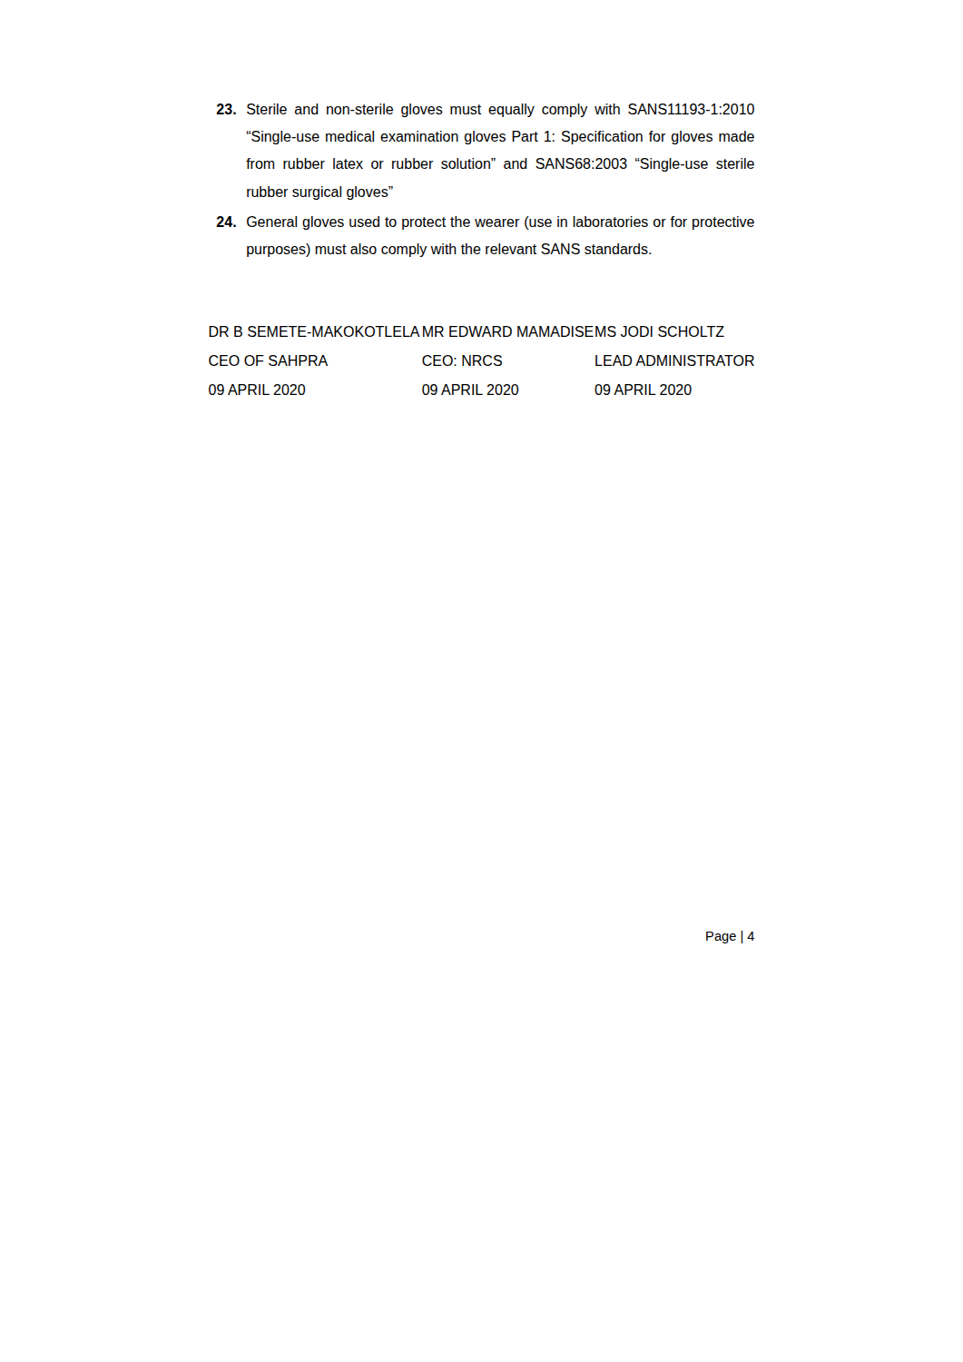Sterile and non-sterile gloves must equally comply with SANS11193-1:2010 “Single-use medical examination gloves Part 1: Specification for gloves made from rubber latex or rubber solution” and SANS68:2003 “Single-use sterile rubber surgical gloves”
General gloves used to protect the wearer (use in laboratories or for protective purposes) must also comply with the relevant SANS standards.
| DR B SEMETE-MAKOKOTLELA | MR EDWARD MAMADISE | MS JODI SCHOLTZ |
| CEO OF SAHPRA | CEO: NRCS | LEAD ADMINISTRATOR |
| 09 APRIL 2020 | 09 APRIL 2020 | 09 APRIL 2020 |
Page | 4